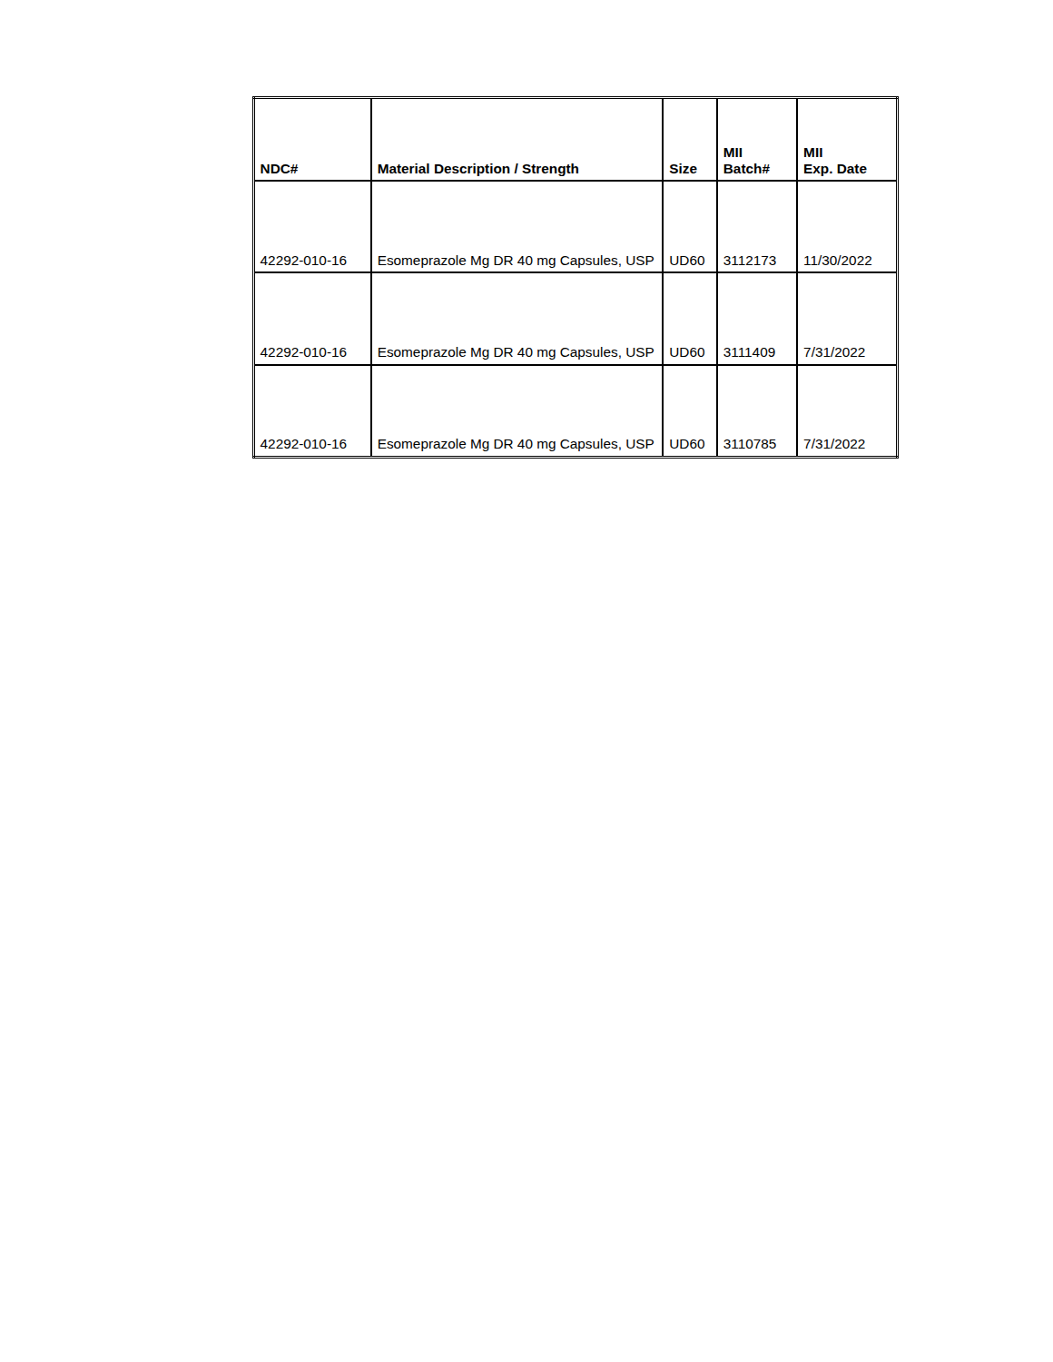| NDC# | Material Description / Strength | Size | MII Batch# | MII Exp. Date |
| --- | --- | --- | --- | --- |
| 42292-010-16 | Esomeprazole Mg DR 40 mg Capsules, USP | UD60 | 3112173 | 11/30/2022 |
| 42292-010-16 | Esomeprazole Mg DR 40 mg Capsules, USP | UD60 | 3111409 | 7/31/2022 |
| 42292-010-16 | Esomeprazole Mg DR 40 mg Capsules, USP | UD60 | 3110785 | 7/31/2022 |